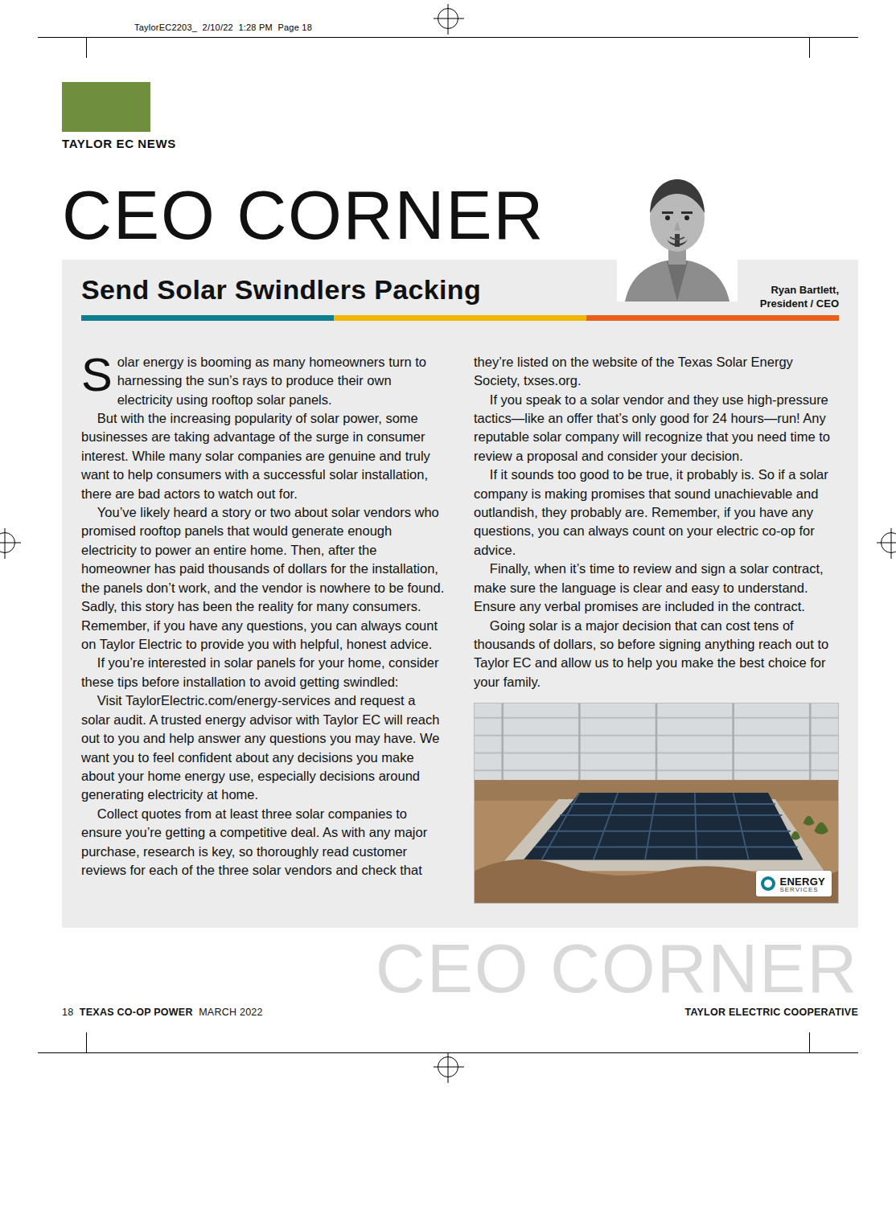TaylorEC2203_ 2/10/22 1:28 PM Page 18
TAYLOR EC NEWS
CEO CORNER
Send Solar Swindlers Packing
Ryan Bartlett,
President / CEO
Solar energy is booming as many homeowners turn to harnessing the sun’s rays to produce their own electricity using rooftop solar panels.
But with the increasing popularity of solar power, some businesses are taking advantage of the surge in consumer interest. While many solar companies are genuine and truly want to help consumers with a successful solar installation, there are bad actors to watch out for.
You’ve likely heard a story or two about solar vendors who promised rooftop panels that would generate enough electricity to power an entire home. Then, after the homeowner has paid thousands of dollars for the installation, the panels don’t work, and the vendor is nowhere to be found. Sadly, this story has been the reality for many consumers. Remember, if you have any questions, you can always count on Taylor Electric to provide you with helpful, honest advice.
If you’re interested in solar panels for your home, consider these tips before installation to avoid getting swindled:
Visit TaylorElectric.com/energy-services and request a solar audit. A trusted energy advisor with Taylor EC will reach out to you and help answer any questions you may have. We want you to feel confident about any decisions you make about your home energy use, especially decisions around generating electricity at home.
Collect quotes from at least three solar companies to ensure you’re getting a competitive deal. As with any major purchase, research is key, so thoroughly read customer reviews for each of the three solar vendors and check that they’re listed on the website of the Texas Solar Energy Society, txses.org.
If you speak to a solar vendor and they use high-pressure tactics—like an offer that’s only good for 24 hours—run! Any reputable solar company will recognize that you need time to review a proposal and consider your decision.
If it sounds too good to be true, it probably is. So if a solar company is making promises that sound unachievable and outlandish, they probably are. Remember, if you have any questions, you can always count on your electric co-op for advice.
Finally, when it’s time to review and sign a solar contract, make sure the language is clear and easy to understand. Ensure any verbal promises are included in the contract.
Going solar is a major decision that can cost tens of thousands of dollars, so before signing anything reach out to Taylor EC and allow us to help you make the best choice for your family.
ENERGY SERVICES
CEO CORNER
18 TEXAS CO-OP POWER MARCH 2022
TAYLOR ELECTRIC COOPERATIVE